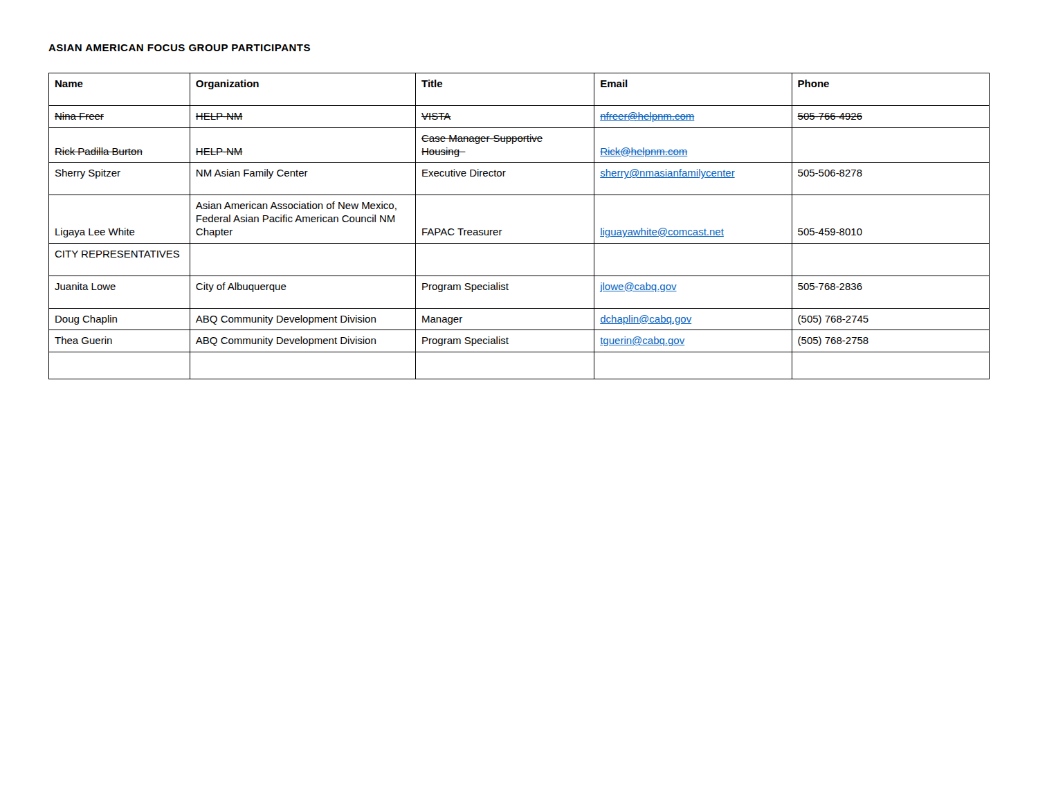ASIAN AMERICAN FOCUS GROUP PARTICIPANTS
| Name | Organization | Title | Email | Phone |
| --- | --- | --- | --- | --- |
| Nina Freer | HELP-NM | VISTA | nfreer@helpnm.com | 505-766-4926 |
| Rick Padilla Burton | HELP-NM | Case Manager-Supportive Housing | Rick@helpnm.com | |
| Sherry Spitzer | NM Asian Family Center | Executive Director | sherry@nmasianfamilycenter | 505-506-8278 |
| Ligaya Lee White | Asian American Association of New Mexico, Federal Asian Pacific American Council NM Chapter | FAPAC Treasurer | liguayawhite@comcast.net | 505-459-8010 |
| CITY REPRESENTATIVES | | | | |
| Juanita Lowe | City of Albuquerque | Program Specialist | jlowe@cabq.gov | 505-768-2836 |
| Doug Chaplin | ABQ Community Development Division | Manager | dchaplin@cabq.gov | (505) 768-2745 |
| Thea Guerin | ABQ Community Development Division | Program Specialist | tguerin@cabq.gov | (505) 768-2758 |